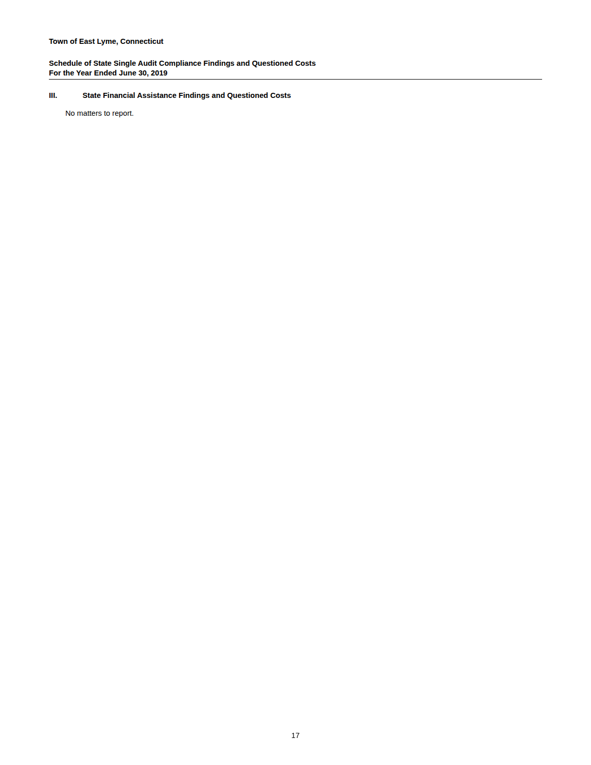Town of East Lyme, Connecticut
Schedule of State Single Audit Compliance Findings and Questioned Costs For the Year Ended June 30, 2019
III. State Financial Assistance Findings and Questioned Costs
No matters to report.
17